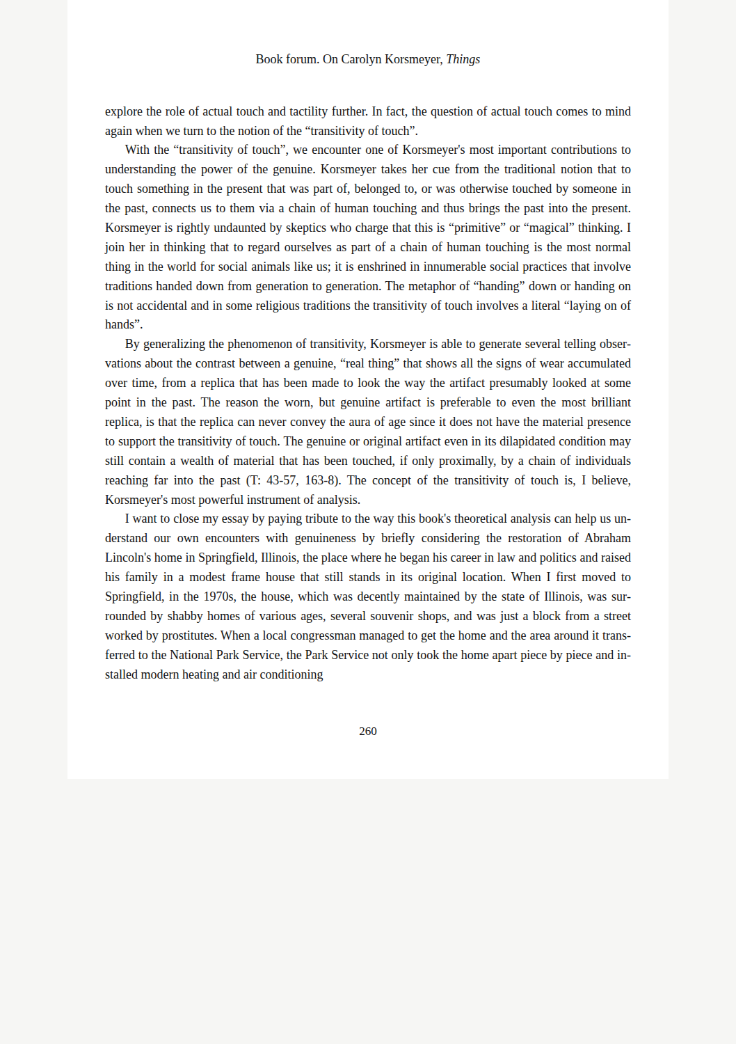Book forum. On Carolyn Korsmeyer, Things
explore the role of actual touch and tactility further. In fact, the question of actual touch comes to mind again when we turn to the notion of the transitivity of touch.
With the transitivity of touch, we encounter one of Korsmeyer's most important contributions to understanding the power of the genuine. Korsmeyer takes her cue from the traditional notion that to touch something in the present that was part of, belonged to, or was otherwise touched by someone in the past, connects us to them via a chain of human touching and thus brings the past into the present. Korsmeyer is rightly undaunted by skeptics who charge that this is primitive or magical thinking. I join her in thinking that to regard ourselves as part of a chain of human touching is the most normal thing in the world for social animals like us; it is enshrined in innumerable social practices that involve traditions handed down from generation to generation. The metaphor of handing down or handing on is not accidental and in some religious traditions the transitivity of touch involves a literal laying on of hands.
By generalizing the phenomenon of transitivity, Korsmeyer is able to generate several telling observations about the contrast between a genuine, real thing that shows all the signs of wear accumulated over time, from a replica that has been made to look the way the artifact presumably looked at some point in the past. The reason the worn, but genuine artifact is preferable to even the most brilliant replica, is that the replica can never convey the aura of age since it does not have the material presence to support the transitivity of touch. The genuine or original artifact even in its dilapidated condition may still contain a wealth of material that has been touched, if only proximally, by a chain of individuals reaching far into the past (T: 43-57, 163-8). The concept of the transitivity of touch is, I believe, Korsmeyer's most powerful instrument of analysis.
I want to close my essay by paying tribute to the way this book's theoretical analysis can help us understand our own encounters with genuineness by briefly considering the restoration of Abraham Lincoln's home in Springfield, Illinois, the place where he began his career in law and politics and raised his family in a modest frame house that still stands in its original location. When I first moved to Springfield, in the 1970s, the house, which was decently maintained by the state of Illinois, was surrounded by shabby homes of various ages, several souvenir shops, and was just a block from a street worked by prostitutes. When a local congressman managed to get the home and the area around it transferred to the National Park Service, the Park Service not only took the home apart piece by piece and installed modern heating and air conditioning
260